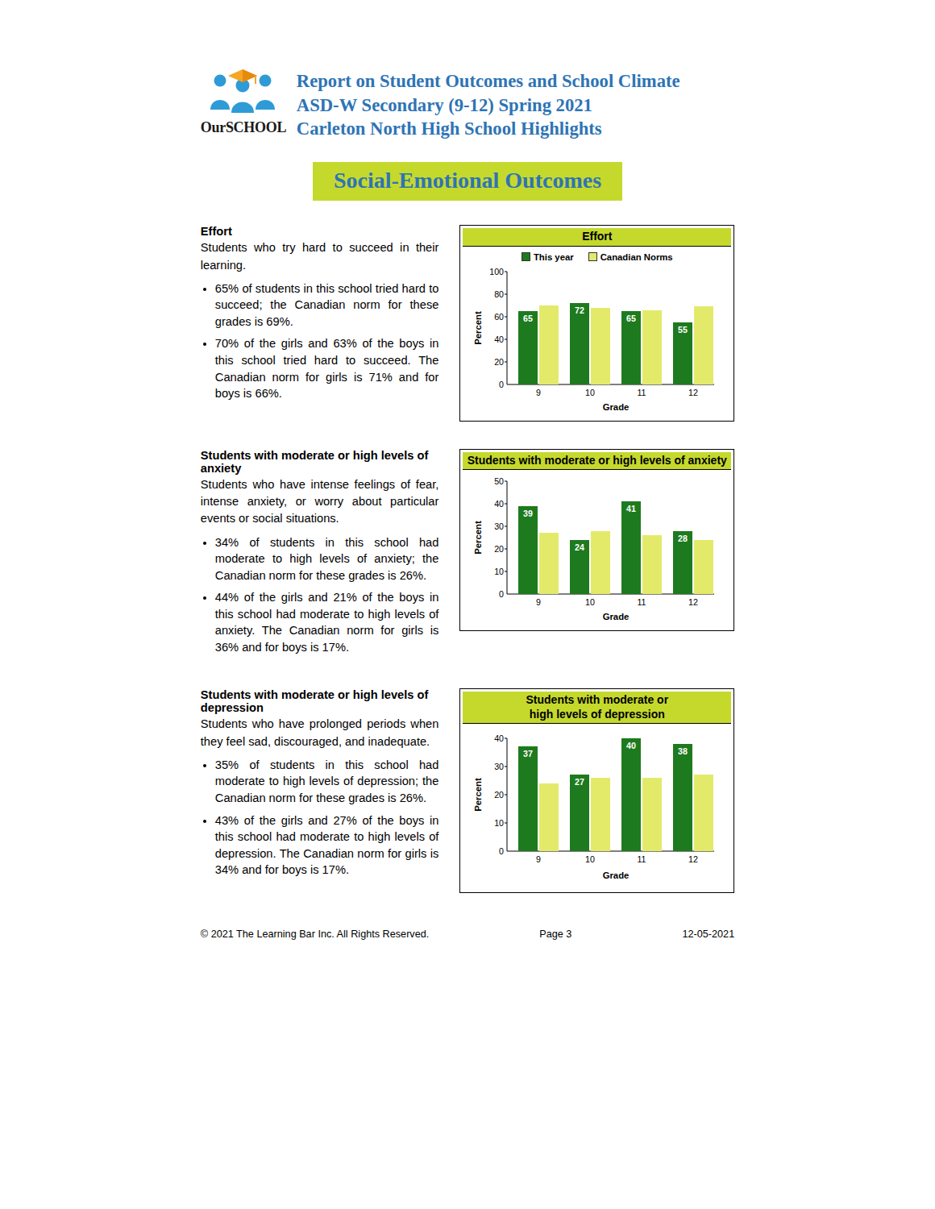Our SCHOOL
Report on Student Outcomes and School Climate
ASD-W Secondary (9-12) Spring 2021
Carleton North High School Highlights
Social-Emotional Outcomes
Effort
Students who try hard to succeed in their learning.
65% of students in this school tried hard to succeed; the Canadian norm for these grades is 69%.
70% of the girls and 63% of the boys in this school tried hard to succeed. The Canadian norm for girls is 71% and for boys is 66%.
Effort
This year Canadian Norms
100 80 60 40 20 0 Percent 65 72 65 55 9 10 11 12 Grade
Students with moderate or high levels of anxiety
Students who have intense feelings of fear, intense anxiety, or worry about particular events or social situations.
34% of students in this school had moderate to high levels of anxiety; the Canadian norm for these grades is 26%.
44% of the girls and 21% of the boys in this school had moderate to high levels of anxiety. The Canadian norm for girls is 36% and for boys is 17%.
Students with moderate or high levels of anxiety
50 40 30 20 10 0 Percent 39 24 41 28 9 10 11 12 Grade
Students with moderate or high levels of depression
Students who have prolonged periods when they feel sad, discouraged, and inadequate.
35% of students in this school had moderate to high levels of depression; the Canadian norm for these grades is 26%.
43% of the girls and 27% of the boys in this school had moderate to high levels of depression. The Canadian norm for girls is 34% and for boys is 17%.
Students with moderate or
high levels of depression
40 30 20 10 0 Percent 37 27 40 38 9 10 11 12 Grade
© 2021 The Learning Bar Inc. All Rights Reserved.
Page 3
12-05-2021